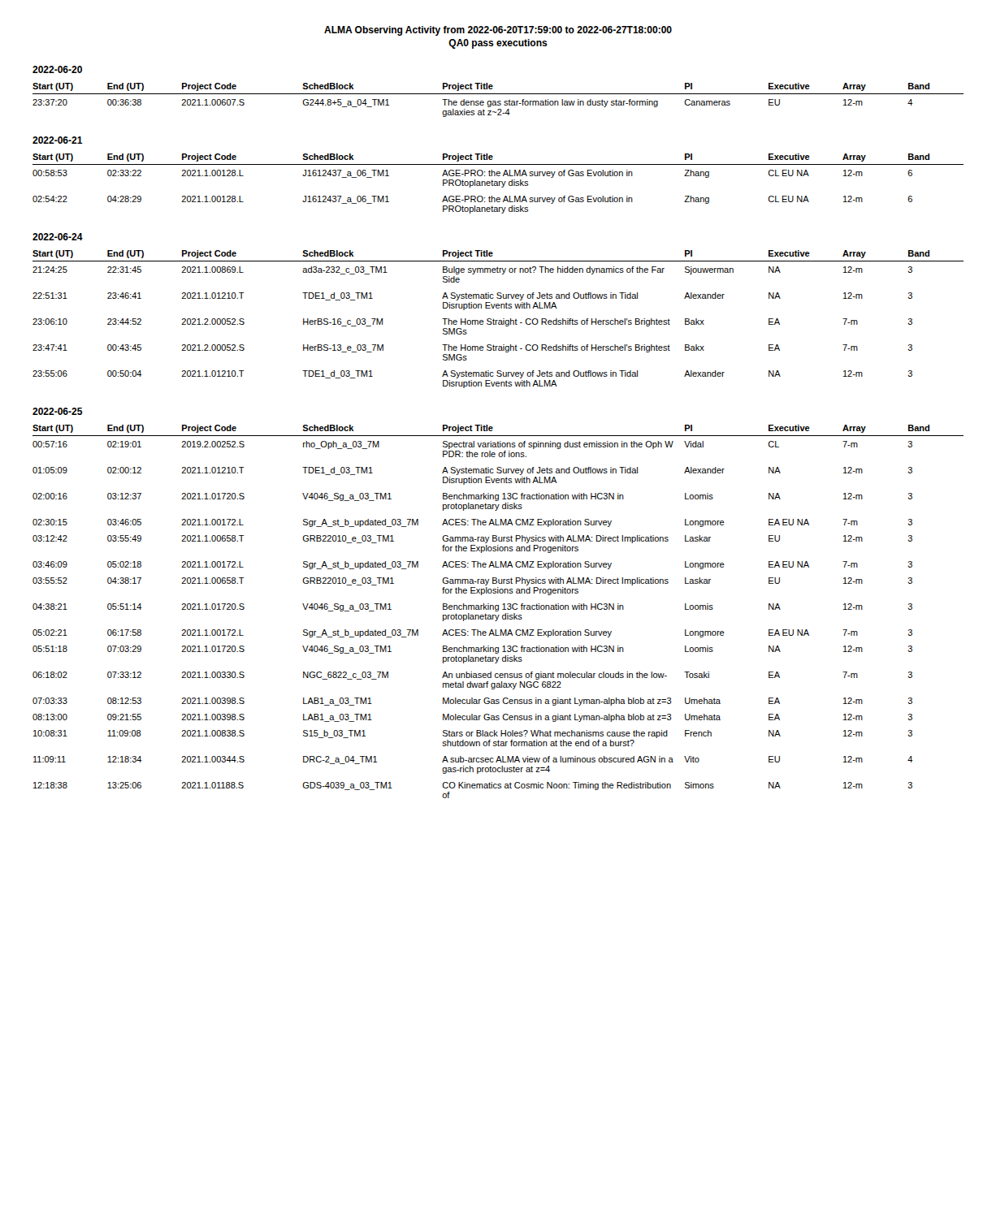ALMA Observing Activity from 2022-06-20T17:59:00 to 2022-06-27T18:00:00
QA0 pass executions
2022-06-20
| Start (UT) | End (UT) | Project Code | SchedBlock | Project Title | PI | Executive | Array | Band |
| --- | --- | --- | --- | --- | --- | --- | --- | --- |
| 23:37:20 | 00:36:38 | 2021.1.00607.S | G244.8+5_a_04_TM1 | The dense gas star-formation law in dusty star-forming galaxies at z~2-4 | Canameras | EU | 12-m | 4 |
2022-06-21
| Start (UT) | End (UT) | Project Code | SchedBlock | Project Title | PI | Executive | Array | Band |
| --- | --- | --- | --- | --- | --- | --- | --- | --- |
| 00:58:53 | 02:33:22 | 2021.1.00128.L | J1612437_a_06_TM1 | AGE-PRO: the ALMA survey of Gas Evolution in PROtoplanetary disks | Zhang | CL EU NA | 12-m | 6 |
| 02:54:22 | 04:28:29 | 2021.1.00128.L | J1612437_a_06_TM1 | AGE-PRO: the ALMA survey of Gas Evolution in PROtoplanetary disks | Zhang | CL EU NA | 12-m | 6 |
2022-06-24
| Start (UT) | End (UT) | Project Code | SchedBlock | Project Title | PI | Executive | Array | Band |
| --- | --- | --- | --- | --- | --- | --- | --- | --- |
| 21:24:25 | 22:31:45 | 2021.1.00869.L | ad3a-232_c_03_TM1 | Bulge symmetry or not? The hidden dynamics of the Far Side | Sjouwerman | NA | 12-m | 3 |
| 22:51:31 | 23:46:41 | 2021.1.01210.T | TDE1_d_03_TM1 | A Systematic Survey of Jets and Outflows in Tidal Disruption Events with ALMA | Alexander | NA | 12-m | 3 |
| 23:06:10 | 23:44:52 | 2021.2.00052.S | HerBS-16_c_03_7M | The Home Straight - CO Redshifts of Herschel's Brightest SMGs | Bakx | EA | 7-m | 3 |
| 23:47:41 | 00:43:45 | 2021.2.00052.S | HerBS-13_e_03_7M | The Home Straight - CO Redshifts of Herschel's Brightest SMGs | Bakx | EA | 7-m | 3 |
| 23:55:06 | 00:50:04 | 2021.1.01210.T | TDE1_d_03_TM1 | A Systematic Survey of Jets and Outflows in Tidal Disruption Events with ALMA | Alexander | NA | 12-m | 3 |
2022-06-25
| Start (UT) | End (UT) | Project Code | SchedBlock | Project Title | PI | Executive | Array | Band |
| --- | --- | --- | --- | --- | --- | --- | --- | --- |
| 00:57:16 | 02:19:01 | 2019.2.00252.S | rho_Oph_a_03_7M | Spectral variations of spinning dust emission in the Oph W PDR: the role of ions. | Vidal | CL | 7-m | 3 |
| 01:05:09 | 02:00:12 | 2021.1.01210.T | TDE1_d_03_TM1 | A Systematic Survey of Jets and Outflows in Tidal Disruption Events with ALMA | Alexander | NA | 12-m | 3 |
| 02:00:16 | 03:12:37 | 2021.1.01720.S | V4046_Sg_a_03_TM1 | Benchmarking 13C fractionation with HC3N in protoplanetary disks | Loomis | NA | 12-m | 3 |
| 02:30:15 | 03:46:05 | 2021.1.00172.L | Sgr_A_st_b_updated_03_7M | ACES: The ALMA CMZ Exploration Survey | Longmore | EA EU NA | 7-m | 3 |
| 03:12:42 | 03:55:49 | 2021.1.00658.T | GRB22010_e_03_TM1 | Gamma-ray Burst Physics with ALMA: Direct Implications for the Explosions and Progenitors | Laskar | EU | 12-m | 3 |
| 03:46:09 | 05:02:18 | 2021.1.00172.L | Sgr_A_st_b_updated_03_7M | ACES: The ALMA CMZ Exploration Survey | Longmore | EA EU NA | 7-m | 3 |
| 03:55:52 | 04:38:17 | 2021.1.00658.T | GRB22010_e_03_TM1 | Gamma-ray Burst Physics with ALMA: Direct Implications for the Explosions and Progenitors | Laskar | EU | 12-m | 3 |
| 04:38:21 | 05:51:14 | 2021.1.01720.S | V4046_Sg_a_03_TM1 | Benchmarking 13C fractionation with HC3N in protoplanetary disks | Loomis | NA | 12-m | 3 |
| 05:02:21 | 06:17:58 | 2021.1.00172.L | Sgr_A_st_b_updated_03_7M | ACES: The ALMA CMZ Exploration Survey | Longmore | EA EU NA | 7-m | 3 |
| 05:51:18 | 07:03:29 | 2021.1.01720.S | V4046_Sg_a_03_TM1 | Benchmarking 13C fractionation with HC3N in protoplanetary disks | Loomis | NA | 12-m | 3 |
| 06:18:02 | 07:33:12 | 2021.1.00330.S | NGC_6822_c_03_7M | An unbiased census of giant molecular clouds in the low-metal dwarf galaxy NGC 6822 | Tosaki | EA | 7-m | 3 |
| 07:03:33 | 08:12:53 | 2021.1.00398.S | LAB1_a_03_TM1 | Molecular Gas Census in a giant Lyman-alpha blob at z=3 | Umehata | EA | 12-m | 3 |
| 08:13:00 | 09:21:55 | 2021.1.00398.S | LAB1_a_03_TM1 | Molecular Gas Census in a giant Lyman-alpha blob at z=3 | Umehata | EA | 12-m | 3 |
| 10:08:31 | 11:09:08 | 2021.1.00838.S | S15_b_03_TM1 | Stars or Black Holes? What mechanisms cause the rapid shutdown of star formation at the end of a burst? | French | NA | 12-m | 3 |
| 11:09:11 | 12:18:34 | 2021.1.00344.S | DRC-2_a_04_TM1 | A sub-arcsec ALMA view of a luminous obscured AGN in a gas-rich protocluster at z=4 | Vito | EU | 12-m | 4 |
| 12:18:38 | 13:25:06 | 2021.1.01188.S | GDS-4039_a_03_TM1 | CO Kinematics at Cosmic Noon: Timing the Redistribution of | Simons | NA | 12-m | 3 |